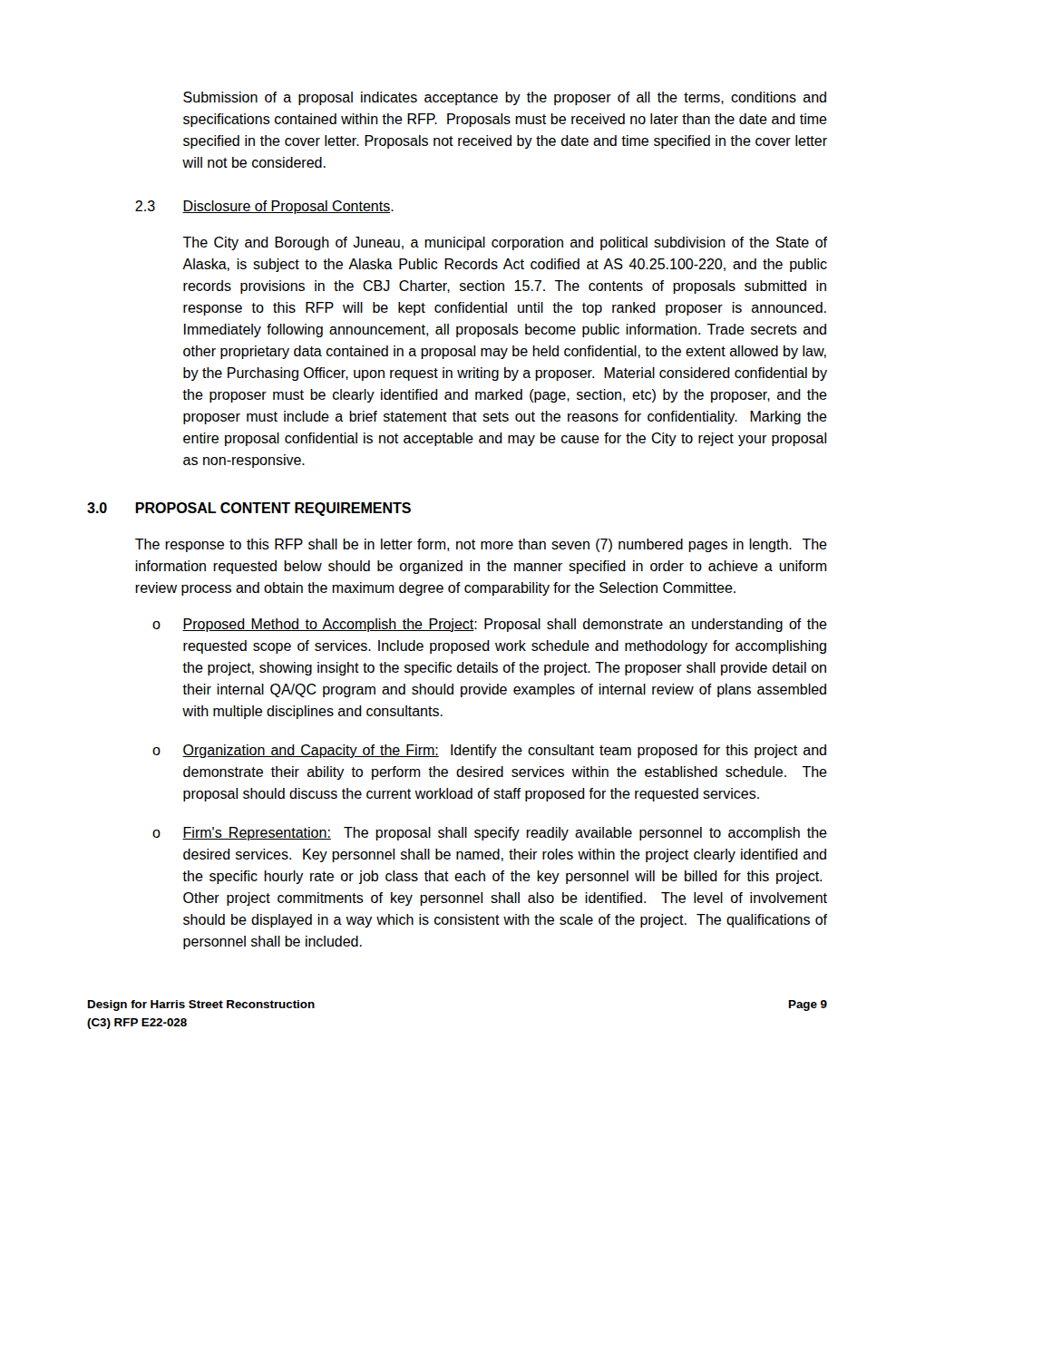Submission of a proposal indicates acceptance by the proposer of all the terms, conditions and specifications contained within the RFP. Proposals must be received no later than the date and time specified in the cover letter. Proposals not received by the date and time specified in the cover letter will not be considered.
2.3 Disclosure of Proposal Contents.
The City and Borough of Juneau, a municipal corporation and political subdivision of the State of Alaska, is subject to the Alaska Public Records Act codified at AS 40.25.100-220, and the public records provisions in the CBJ Charter, section 15.7. The contents of proposals submitted in response to this RFP will be kept confidential until the top ranked proposer is announced. Immediately following announcement, all proposals become public information. Trade secrets and other proprietary data contained in a proposal may be held confidential, to the extent allowed by law, by the Purchasing Officer, upon request in writing by a proposer. Material considered confidential by the proposer must be clearly identified and marked (page, section, etc) by the proposer, and the proposer must include a brief statement that sets out the reasons for confidentiality. Marking the entire proposal confidential is not acceptable and may be cause for the City to reject your proposal as non-responsive.
3.0 PROPOSAL CONTENT REQUIREMENTS
The response to this RFP shall be in letter form, not more than seven (7) numbered pages in length. The information requested below should be organized in the manner specified in order to achieve a uniform review process and obtain the maximum degree of comparability for the Selection Committee.
Proposed Method to Accomplish the Project: Proposal shall demonstrate an understanding of the requested scope of services. Include proposed work schedule and methodology for accomplishing the project, showing insight to the specific details of the project. The proposer shall provide detail on their internal QA/QC program and should provide examples of internal review of plans assembled with multiple disciplines and consultants.
Organization and Capacity of the Firm: Identify the consultant team proposed for this project and demonstrate their ability to perform the desired services within the established schedule. The proposal should discuss the current workload of staff proposed for the requested services.
Firm's Representation: The proposal shall specify readily available personnel to accomplish the desired services. Key personnel shall be named, their roles within the project clearly identified and the specific hourly rate or job class that each of the key personnel will be billed for this project. Other project commitments of key personnel shall also be identified. The level of involvement should be displayed in a way which is consistent with the scale of the project. The qualifications of personnel shall be included.
Design for Harris Street Reconstruction
(C3) RFP E22-028
Page 9